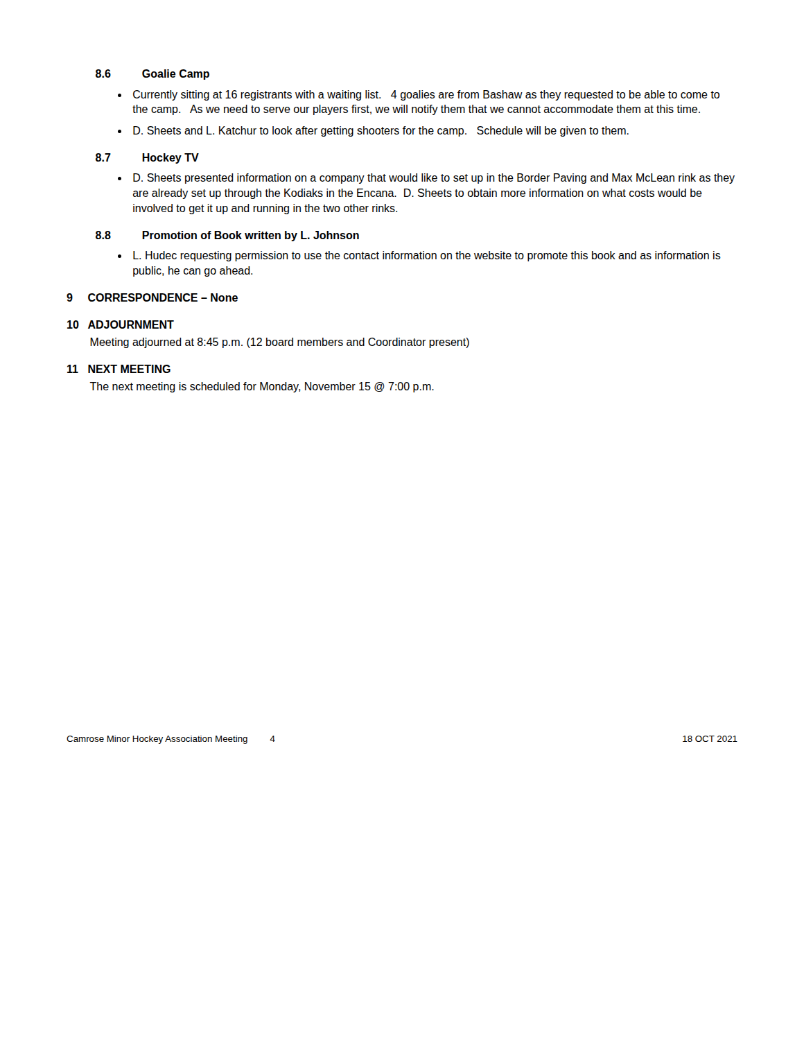8.6 Goalie Camp
Currently sitting at 16 registrants with a waiting list. 4 goalies are from Bashaw as they requested to be able to come to the camp. As we need to serve our players first, we will notify them that we cannot accommodate them at this time.
D. Sheets and L. Katchur to look after getting shooters for the camp. Schedule will be given to them.
8.7 Hockey TV
D. Sheets presented information on a company that would like to set up in the Border Paving and Max McLean rink as they are already set up through the Kodiaks in the Encana. D. Sheets to obtain more information on what costs would be involved to get it up and running in the two other rinks.
8.8 Promotion of Book written by L. Johnson
L. Hudec requesting permission to use the contact information on the website to promote this book and as information is public, he can go ahead.
9 CORRESPONDENCE – None
10 ADJOURNMENT
Meeting adjourned at 8:45 p.m. (12 board members and Coordinator present)
11 NEXT MEETING
The next meeting is scheduled for Monday, November 15 @ 7:00 p.m.
Camrose Minor Hockey Association Meeting 4 18 OCT 2021